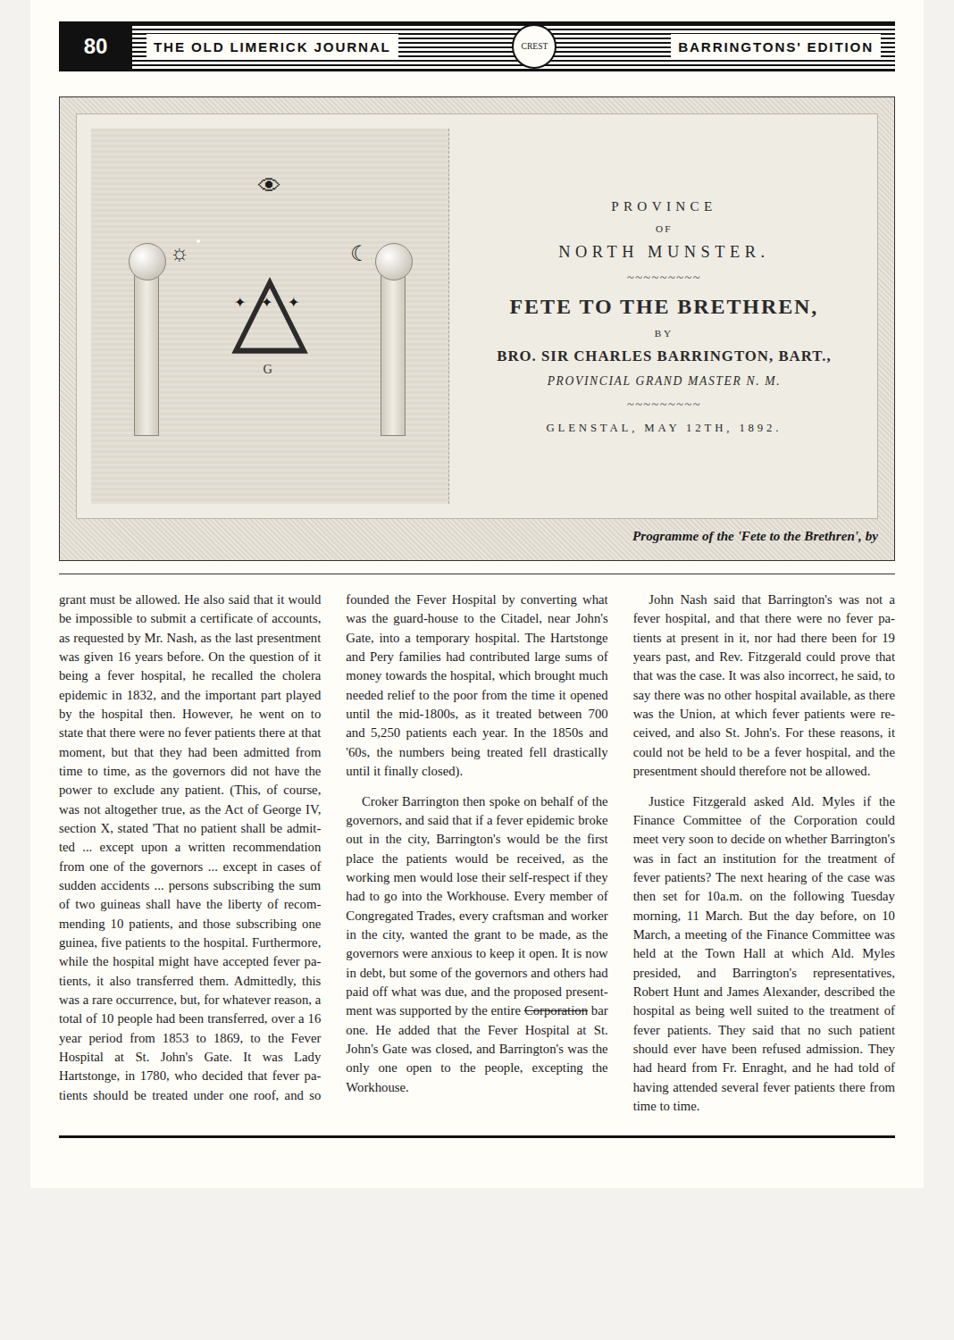80
The Old Limerick Journal
CREST
Barringtons' Edition
👁 ☼ ☾ ✦ ✦ ✦
△ G
Province
of
North Munster.
~~~~~~~~~
Fete to the Brethren,
by
Bro. Sir Charles Barrington, Bart.,
Provincial Grand Master N. M.
~~~~~~~~~
Glenstal, May 12th, 1892.
Programme of the 'Fete to the Brethren', by
grant must be allowed. He also said that it would be impossible to submit a certificate of accounts, as requested by Mr. Nash, as the last presentment was given 16 years before. On the question of it being a fever hospital, he recalled the cholera epidemic in 1832, and the important part played by the hospital then. However, he went on to state that there were no fever patients there at that moment, but that they had been admitted from time to time, as the governors did not have the power to exclude any patient. (This, of course, was not altogether true, as the Act of George IV, section X, stated 'That no patient shall be admitted ... except upon a written recommendation from one of the governors ... except in cases of sudden accidents ... persons subscribing the sum of two guineas shall have the liberty of recommending 10 patients, and those subscribing one guinea, five patients to the hospital. Furthermore, while the hospital might have accepted fever patients, it also transferred them. Admittedly, this was a rare occurrence, but, for whatever reason, a total of 10 people had been transferred, over a 16 year period from 1853 to 1869, to the Fever Hospital at St. John's Gate. It was Lady Hartstonge, in 1780, who decided that fever patients should be treated under one roof, and so founded the Fever Hospital by converting what was the guard-house to the Citadel, near John's Gate, into a temporary hospital. The Hartstonge and Pery families had contributed large sums of money towards the hospital, which brought much needed relief to the poor from the time it opened until the mid-1800s, as it treated between 700 and 5,250 patients each year. In the 1850s and '60s, the numbers being treated fell drastically until it finally closed).
Croker Barrington then spoke on behalf of the governors, and said that if a fever epidemic broke out in the city, Barrington's would be the first place the patients would be received, as the working men would lose their self-respect if they had to go into the Workhouse. Every member of Congregated Trades, every craftsman and worker in the city, wanted the grant to be made, as the governors were anxious to keep it open. It is now in debt, but some of the governors and others had paid off what was due, and the proposed presentment was supported by the entire Corporation bar one. He added that the Fever Hospital at St. John's Gate was closed, and Barrington's was the only one open to the people, excepting the Workhouse.
John Nash said that Barrington's was not a fever hospital, and that there were no fever patients at present in it, nor had there been for 19 years past, and Rev. Fitzgerald could prove that that was the case. It was also incorrect, he said, to say there was no other hospital available, as there was the Union, at which fever patients were received, and also St. John's. For these reasons, it could not be held to be a fever hospital, and the presentment should therefore not be allowed.
Justice Fitzgerald asked Ald. Myles if the Finance Committee of the Corporation could meet very soon to decide on whether Barrington's was in fact an institution for the treatment of fever patients? The next hearing of the case was then set for 10a.m. on the following Tuesday morning, 11 March. But the day before, on 10 March, a meeting of the Finance Committee was held at the Town Hall at which Ald. Myles presided, and Barrington's representatives, Robert Hunt and James Alexander, described the hospital as being well suited to the treatment of fever patients. They said that no such patient should ever have been refused admission. They had heard from Fr. Enraght, and he had told of having attended several fever patients there from time to time.